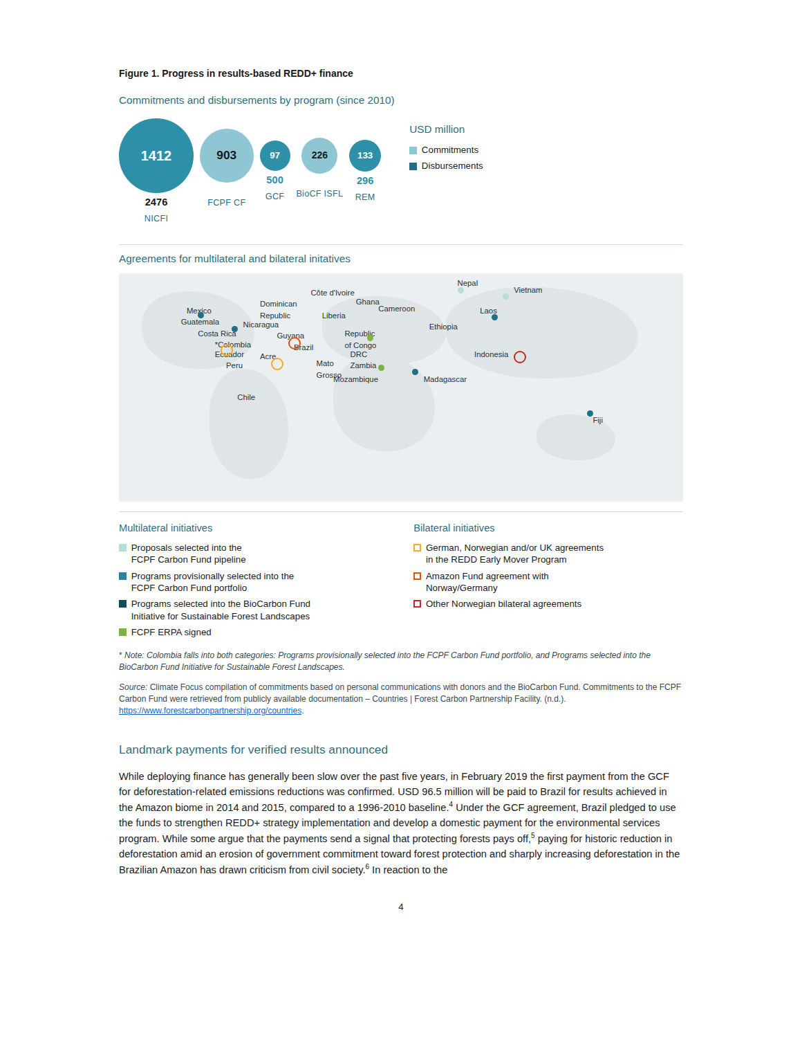Figure 1. Progress in results-based REDD+ finance
Commitments and disbursements by program (since 2010)
1412
2476
NICFI
903
FCPF CF
97
500
GCF
226
BioCF ISFL
133
296
REM
USD million
Commitments
Disbursements
Agreements for multilateral and bilateral initatives
Nepal Vietnam Côte d'Ivoire Ghana Dominican
Republic Cameroon Laos Mexico Liberia Guatemala Nicaragua Ethiopia Costa Rica Guyana Republic
of Congo *Colombia Brazil Ecuador Acre DRC Indonesia Peru Mato
Grosso Zambia Mozambique Madagascar Chile Fiji
Multilateral initiatives
Proposals selected into the
FCPF Carbon Fund pipeline
Programs provisionally selected into the
FCPF Carbon Fund portfolio
Programs selected into the BioCarbon Fund
Initiative for Sustainable Forest Landscapes
FCPF ERPA signed
Bilateral initiatives
German, Norwegian and/or UK agreements
in the REDD Early Mover Program
Amazon Fund agreement with
Norway/Germany
Other Norwegian bilateral agreements
* Note: Colombia falls into both categories: Programs provisionally selected into the FCPF Carbon Fund portfolio, and Programs selected into the BioCarbon Fund Initiative for Sustainable Forest Landscapes.
Source: Climate Focus compilation of commitments based on personal communications with donors and the BioCarbon Fund. Commitments to the FCPF Carbon Fund were retrieved from publicly available documentation – Countries | Forest Carbon Partnership Facility. (n.d.). https://www.forestcarbonpartnership.org/countries.
Landmark payments for verified results announced
While deploying finance has generally been slow over the past five years, in February 2019 the first payment from the GCF for deforestation-related emissions reductions was confirmed. USD 96.5 million will be paid to Brazil for results achieved in the Amazon biome in 2014 and 2015, compared to a 1996-2010 baseline.4 Under the GCF agreement, Brazil pledged to use the funds to strengthen REDD+ strategy implementation and develop a domestic payment for the environmental services program. While some argue that the payments send a signal that protecting forests pays off,5 paying for historic reduction in deforestation amid an erosion of government commitment toward forest protection and sharply increasing deforestation in the Brazilian Amazon has drawn criticism from civil society.6 In reaction to the
4